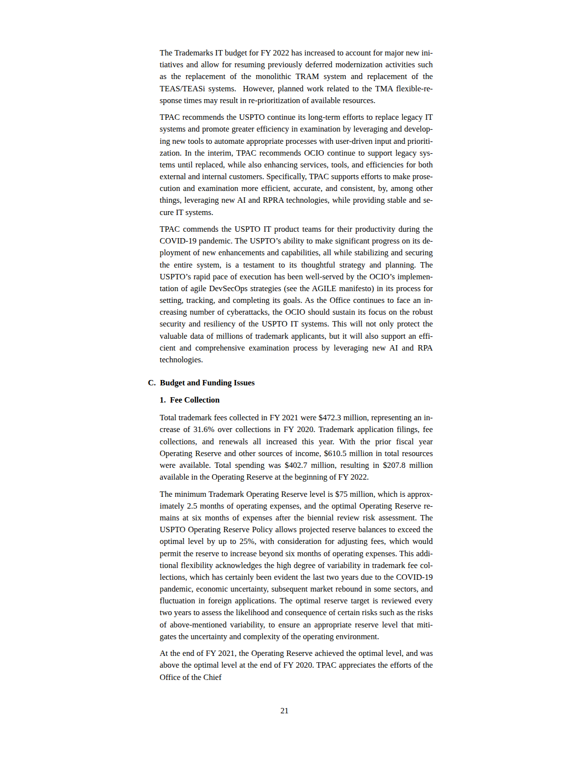The Trademarks IT budget for FY 2022 has increased to account for major new initiatives and allow for resuming previously deferred modernization activities such as the replacement of the monolithic TRAM system and replacement of the TEAS/TEASi systems. However, planned work related to the TMA flexible-response times may result in re-prioritization of available resources.
TPAC recommends the USPTO continue its long-term efforts to replace legacy IT systems and promote greater efficiency in examination by leveraging and developing new tools to automate appropriate processes with user-driven input and prioritization. In the interim, TPAC recommends OCIO continue to support legacy systems until replaced, while also enhancing services, tools, and efficiencies for both external and internal customers. Specifically, TPAC supports efforts to make prosecution and examination more efficient, accurate, and consistent, by, among other things, leveraging new AI and RPRA technologies, while providing stable and secure IT systems.
TPAC commends the USPTO IT product teams for their productivity during the COVID-19 pandemic. The USPTO’s ability to make significant progress on its deployment of new enhancements and capabilities, all while stabilizing and securing the entire system, is a testament to its thoughtful strategy and planning. The USPTO’s rapid pace of execution has been well-served by the OCIO’s implementation of agile DevSecOps strategies (see the AGILE manifesto) in its process for setting, tracking, and completing its goals. As the Office continues to face an increasing number of cyberattacks, the OCIO should sustain its focus on the robust security and resiliency of the USPTO IT systems. This will not only protect the valuable data of millions of trademark applicants, but it will also support an efficient and comprehensive examination process by leveraging new AI and RPA technologies.
C. Budget and Funding Issues
1. Fee Collection
Total trademark fees collected in FY 2021 were $472.3 million, representing an increase of 31.6% over collections in FY 2020. Trademark application filings, fee collections, and renewals all increased this year. With the prior fiscal year Operating Reserve and other sources of income, $610.5 million in total resources were available. Total spending was $402.7 million, resulting in $207.8 million available in the Operating Reserve at the beginning of FY 2022.
The minimum Trademark Operating Reserve level is $75 million, which is approximately 2.5 months of operating expenses, and the optimal Operating Reserve remains at six months of expenses after the biennial review risk assessment. The USPTO Operating Reserve Policy allows projected reserve balances to exceed the optimal level by up to 25%, with consideration for adjusting fees, which would permit the reserve to increase beyond six months of operating expenses. This additional flexibility acknowledges the high degree of variability in trademark fee collections, which has certainly been evident the last two years due to the COVID-19 pandemic, economic uncertainty, subsequent market rebound in some sectors, and fluctuation in foreign applications. The optimal reserve target is reviewed every two years to assess the likelihood and consequence of certain risks such as the risks of above-mentioned variability, to ensure an appropriate reserve level that mitigates the uncertainty and complexity of the operating environment.
At the end of FY 2021, the Operating Reserve achieved the optimal level, and was above the optimal level at the end of FY 2020. TPAC appreciates the efforts of the Office of the Chief
21